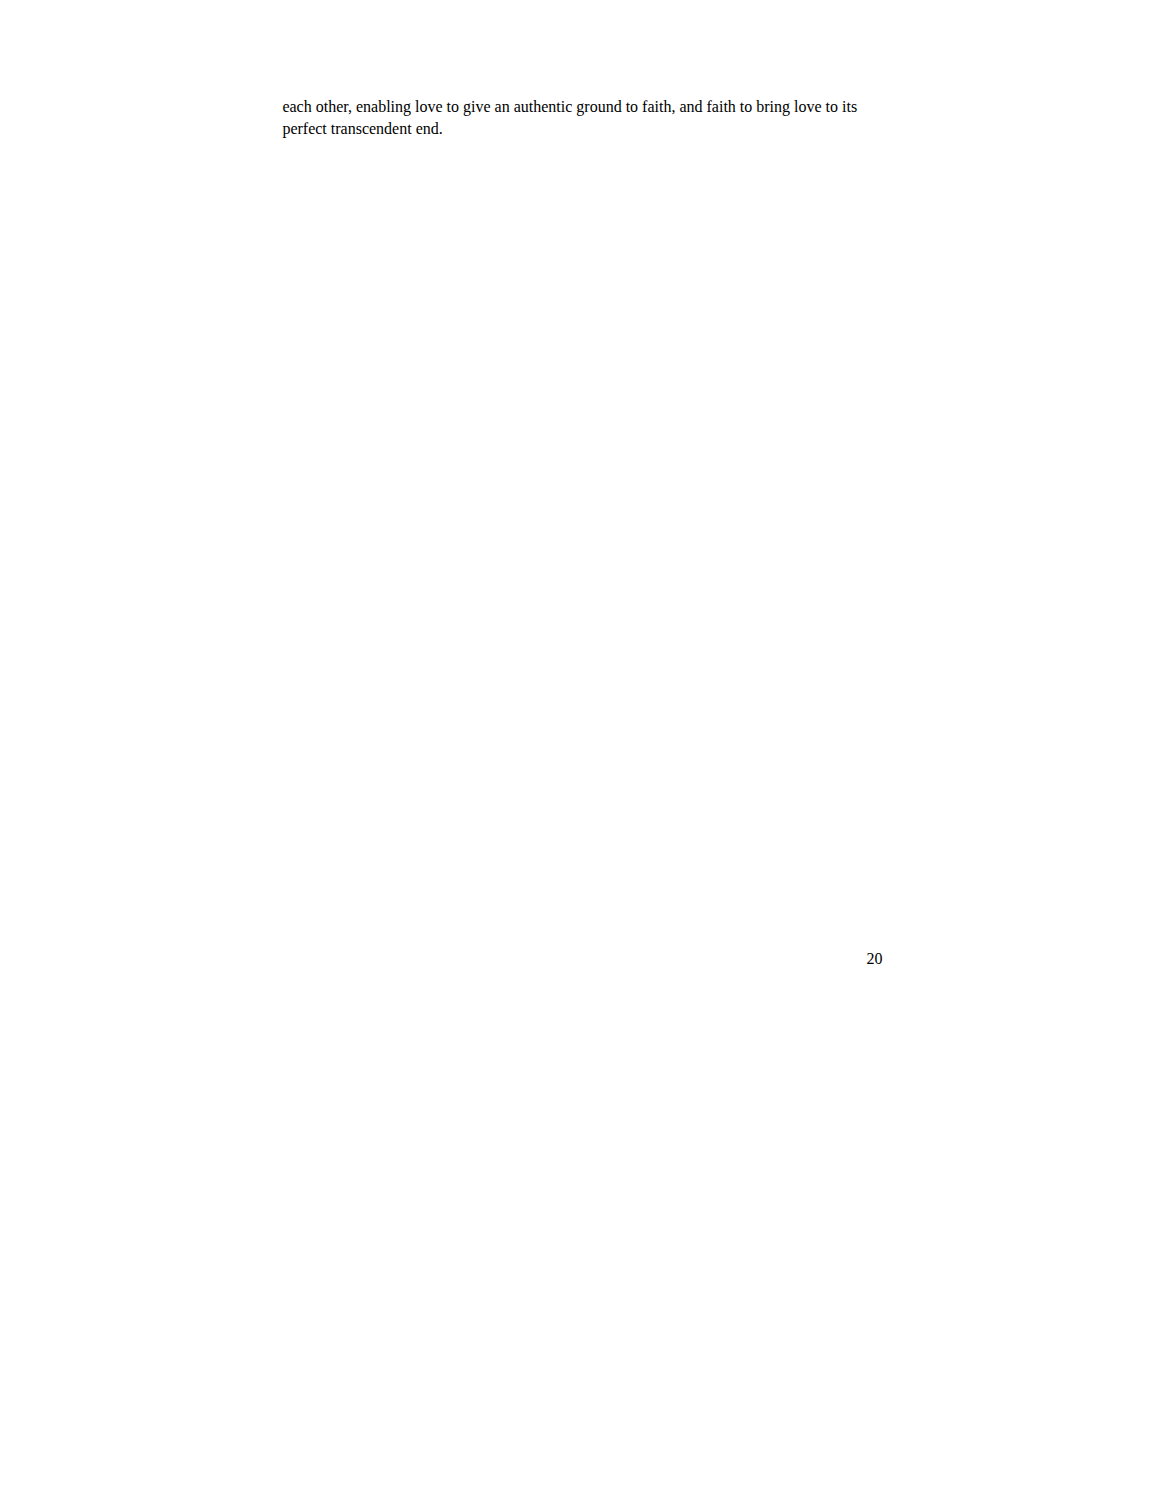each other, enabling love to give an authentic ground to faith, and faith to bring love to its perfect transcendent end.
20